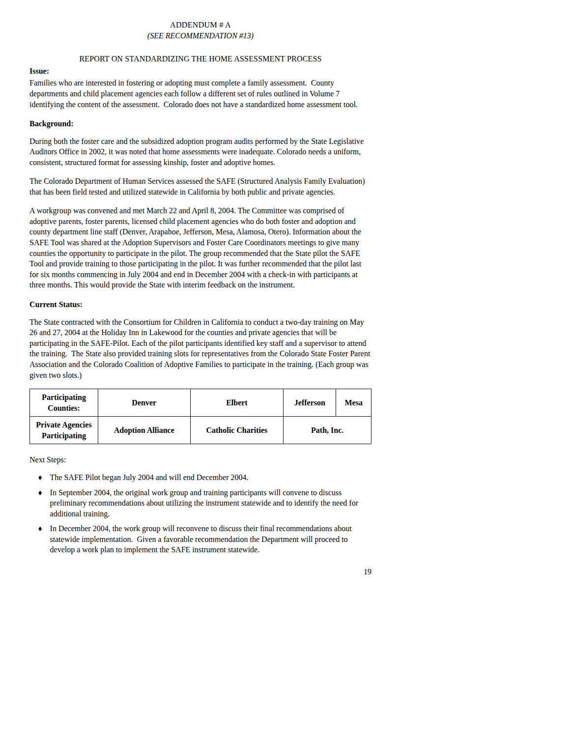ADDENDUM # A
(SEE RECOMMENDATION #13)
REPORT ON STANDARDIZING THE HOME ASSESSMENT PROCESS
Issue:
Families who are interested in fostering or adopting must complete a family assessment. County departments and child placement agencies each follow a different set of rules outlined in Volume 7 identifying the content of the assessment. Colorado does not have a standardized home assessment tool.
Background:
During both the foster care and the subsidized adoption program audits performed by the State Legislative Auditors Office in 2002, it was noted that home assessments were inadequate. Colorado needs a uniform, consistent, structured format for assessing kinship, foster and adoptive homes.
The Colorado Department of Human Services assessed the SAFE (Structured Analysis Family Evaluation) that has been field tested and utilized statewide in California by both public and private agencies.
A workgroup was convened and met March 22 and April 8, 2004. The Committee was comprised of adoptive parents, foster parents, licensed child placement agencies who do both foster and adoption and county department line staff (Denver, Arapahoe, Jefferson, Mesa, Alamosa, Otero). Information about the SAFE Tool was shared at the Adoption Supervisors and Foster Care Coordinators meetings to give many counties the opportunity to participate in the pilot. The group recommended that the State pilot the SAFE Tool and provide training to those participating in the pilot. It was further recommended that the pilot last for six months commencing in July 2004 and end in December 2004 with a check-in with participants at three months. This would provide the State with interim feedback on the instrument.
Current Status:
The State contracted with the Consortium for Children in California to conduct a two-day training on May 26 and 27, 2004 at the Holiday Inn in Lakewood for the counties and private agencies that will be participating in the SAFE-Pilot. Each of the pilot participants identified key staff and a supervisor to attend the training. The State also provided training slots for representatives from the Colorado State Foster Parent Association and the Colorado Coalition of Adoptive Families to participate in the training. (Each group was given two slots.)
| Participating Counties: | Denver | Elbert | Jefferson | Mesa |
| Private Agencies Participating | Adoption Alliance | Catholic Charities | Path, Inc. |
Next Steps:
The SAFE Pilot began July 2004 and will end December 2004.
In September 2004, the original work group and training participants will convene to discuss preliminary recommendations about utilizing the instrument statewide and to identify the need for additional training.
In December 2004, the work group will reconvene to discuss their final recommendations about statewide implementation. Given a favorable recommendation the Department will proceed to develop a work plan to implement the SAFE instrument statewide.
19